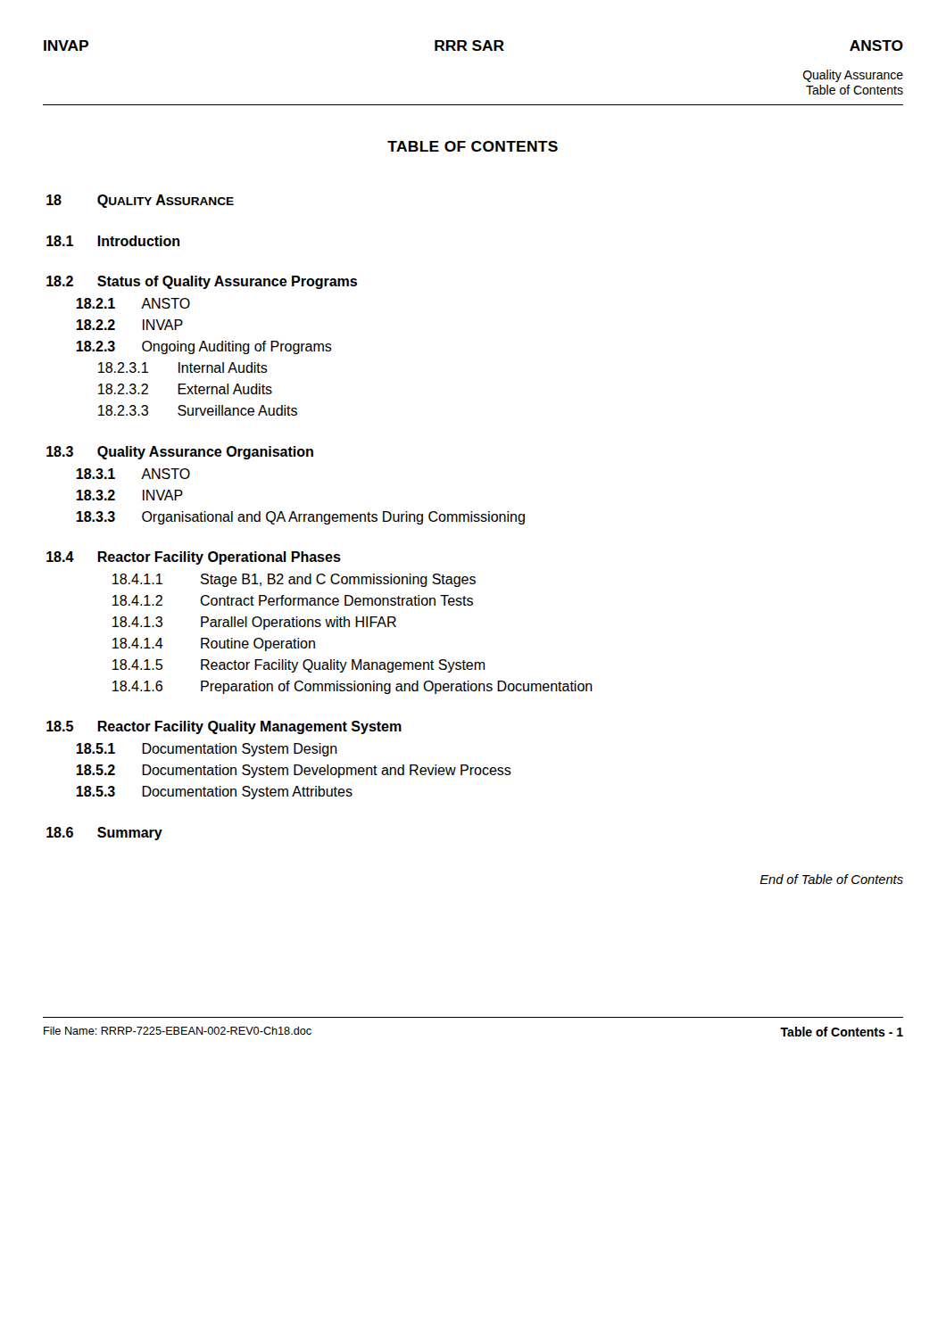INVAP RRR SAR ANSTO
Quality Assurance
Table of Contents
TABLE OF CONTENTS
18 QUALITY ASSURANCE
18.1 Introduction
18.2 Status of Quality Assurance Programs
18.2.1 ANSTO
18.2.2 INVAP
18.2.3 Ongoing Auditing of Programs
18.2.3.1 Internal Audits
18.2.3.2 External Audits
18.2.3.3 Surveillance Audits
18.3 Quality Assurance Organisation
18.3.1 ANSTO
18.3.2 INVAP
18.3.3 Organisational and QA Arrangements During Commissioning
18.4 Reactor Facility Operational Phases
18.4.1.1 Stage B1, B2 and C Commissioning Stages
18.4.1.2 Contract Performance Demonstration Tests
18.4.1.3 Parallel Operations with HIFAR
18.4.1.4 Routine Operation
18.4.1.5 Reactor Facility Quality Management System
18.4.1.6 Preparation of Commissioning and Operations Documentation
18.5 Reactor Facility Quality Management System
18.5.1 Documentation System Design
18.5.2 Documentation System Development and Review Process
18.5.3 Documentation System Attributes
18.6 Summary
End of Table of Contents
File Name: RRRP-7225-EBEAN-002-REV0-Ch18.doc Table of Contents - 1